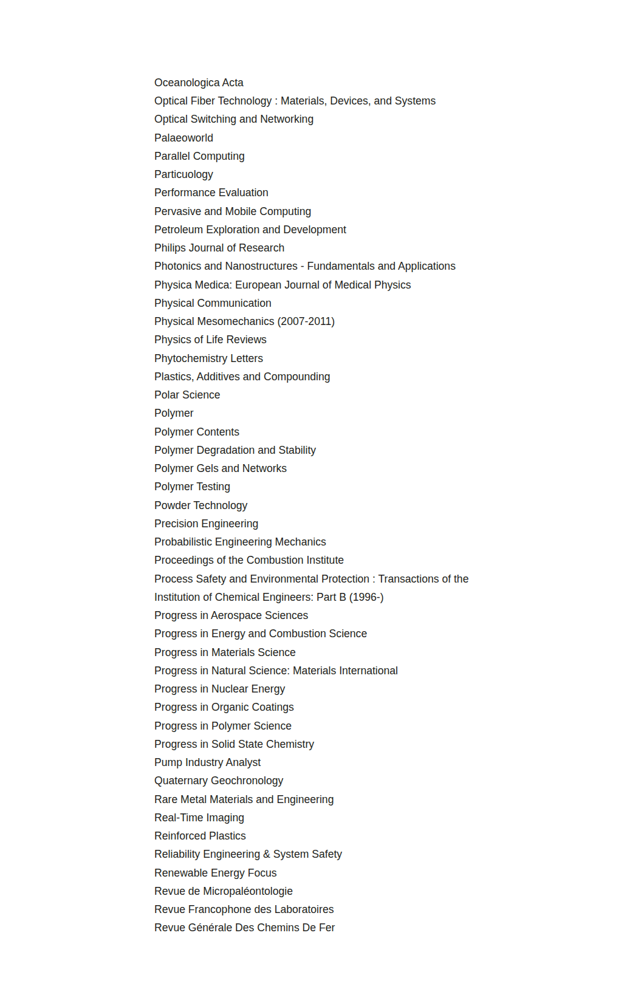Oceanologica Acta
Optical Fiber Technology : Materials, Devices, and Systems
Optical Switching and Networking
Palaeoworld
Parallel Computing
Particuology
Performance Evaluation
Pervasive and Mobile Computing
Petroleum Exploration and Development
Philips Journal of Research
Photonics and Nanostructures - Fundamentals and Applications
Physica Medica: European Journal of Medical Physics
Physical Communication
Physical Mesomechanics (2007-2011)
Physics of Life Reviews
Phytochemistry Letters
Plastics, Additives and Compounding
Polar Science
Polymer
Polymer Contents
Polymer Degradation and Stability
Polymer Gels and Networks
Polymer Testing
Powder Technology
Precision Engineering
Probabilistic Engineering Mechanics
Proceedings of the Combustion Institute
Process Safety and Environmental Protection : Transactions of the Institution of Chemical Engineers: Part B (1996-)
Progress in Aerospace Sciences
Progress in Energy and Combustion Science
Progress in Materials Science
Progress in Natural Science: Materials International
Progress in Nuclear Energy
Progress in Organic Coatings
Progress in Polymer Science
Progress in Solid State Chemistry
Pump Industry Analyst
Quaternary Geochronology
Rare Metal Materials and Engineering
Real-Time Imaging
Reinforced Plastics
Reliability Engineering & System Safety
Renewable Energy Focus
Revue de Micropaléontologie
Revue Francophone des Laboratoires
Revue Générale Des Chemins De Fer